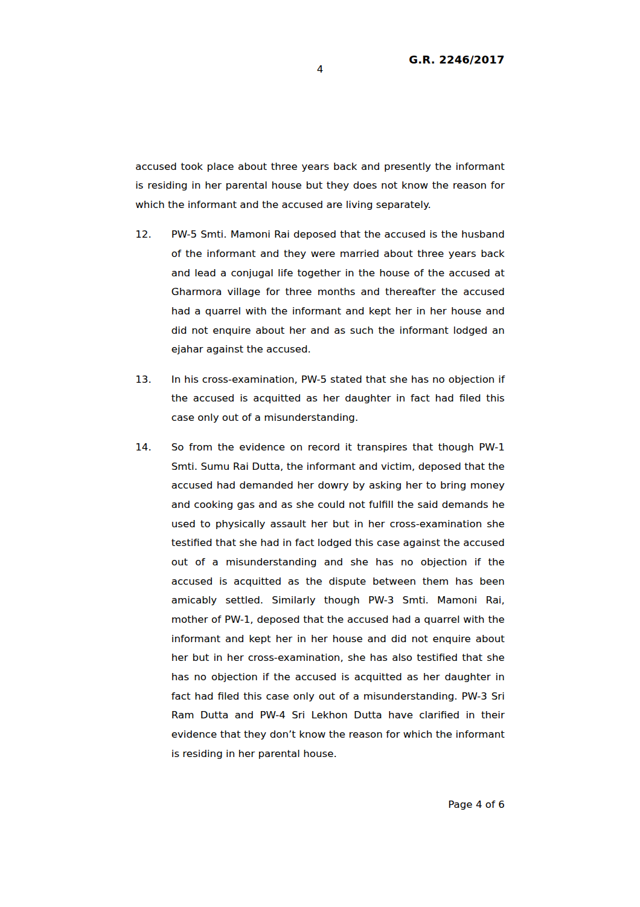G.R. 2246/2017
4
accused took place about three years back and presently the informant is residing in her parental house but they does not know the reason for which the informant and the accused are living separately.
12.
PW-5 Smti. Mamoni Rai deposed that the accused is the husband of the informant and they were married about three years back and lead a conjugal life together in the house of the accused at Gharmora village for three months and thereafter the accused had a quarrel with the informant and kept her in her house and did not enquire about her and as such the informant lodged an ejahar against the accused.
13.
In his cross-examination, PW-5 stated that she has no objection if the accused is acquitted as her daughter in fact had filed this case only out of a misunderstanding.
14.
So from the evidence on record it transpires that though PW-1 Smti. Sumu Rai Dutta, the informant and victim, deposed that the accused had demanded her dowry by asking her to bring money and cooking gas and as she could not fulfill the said demands he used to physically assault her but in her cross-examination she testified that she had in fact lodged this case against the accused out of a misunderstanding and she has no objection if the accused is acquitted as the dispute between them has been amicably settled. Similarly though PW-3 Smti. Mamoni Rai, mother of PW-1, deposed that the accused had a quarrel with the informant and kept her in her house and did not enquire about her but in her cross-examination, she has also testified that she has no objection if the accused is acquitted as her daughter in fact had filed this case only out of a misunderstanding. PW-3 Sri Ram Dutta and PW-4 Sri Lekhon Dutta have clarified in their evidence that they don’t know the reason for which the informant is residing in her parental house.
Page 4 of 6